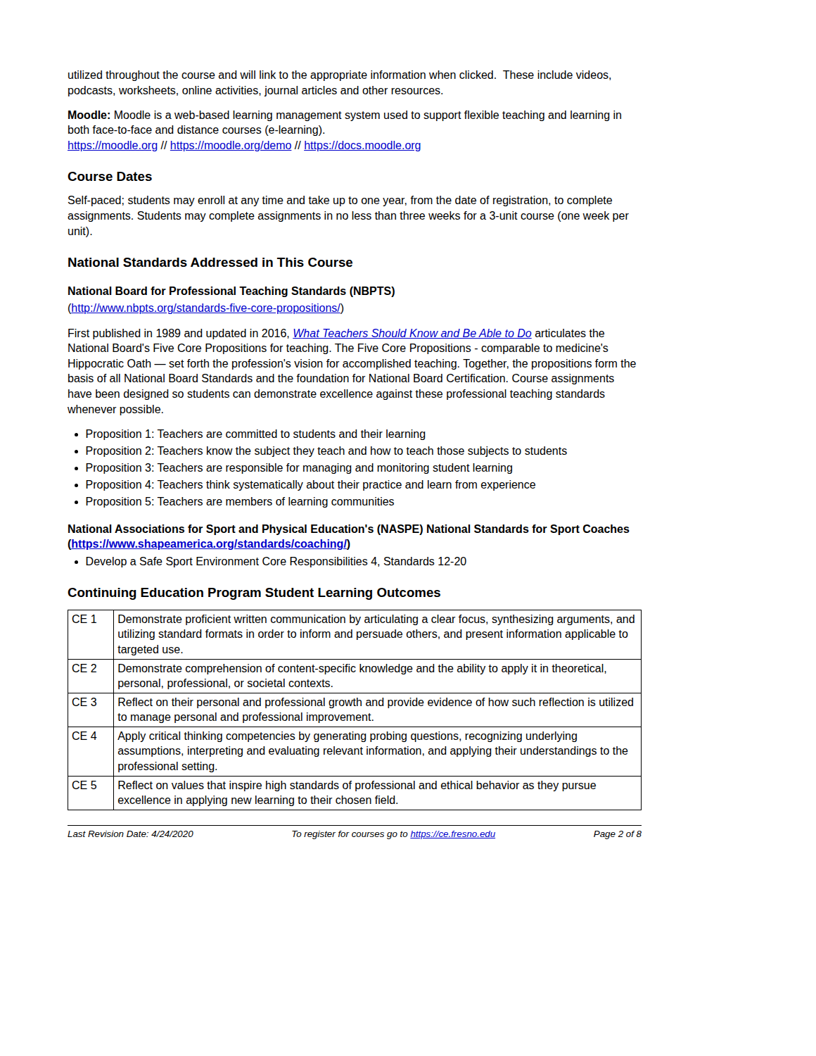utilized throughout the course and will link to the appropriate information when clicked. These include videos, podcasts, worksheets, online activities, journal articles and other resources.
Moodle: Moodle is a web-based learning management system used to support flexible teaching and learning in both face-to-face and distance courses (e-learning).
https://moodle.org // https://moodle.org/demo // https://docs.moodle.org
Course Dates
Self-paced; students may enroll at any time and take up to one year, from the date of registration, to complete assignments. Students may complete assignments in no less than three weeks for a 3-unit course (one week per unit).
National Standards Addressed in This Course
National Board for Professional Teaching Standards (NBPTS)
(http://www.nbpts.org/standards-five-core-propositions/)
First published in 1989 and updated in 2016, What Teachers Should Know and Be Able to Do articulates the National Board's Five Core Propositions for teaching. The Five Core Propositions - comparable to medicine's Hippocratic Oath — set forth the profession's vision for accomplished teaching. Together, the propositions form the basis of all National Board Standards and the foundation for National Board Certification. Course assignments have been designed so students can demonstrate excellence against these professional teaching standards whenever possible.
Proposition 1: Teachers are committed to students and their learning
Proposition 2: Teachers know the subject they teach and how to teach those subjects to students
Proposition 3: Teachers are responsible for managing and monitoring student learning
Proposition 4: Teachers think systematically about their practice and learn from experience
Proposition 5: Teachers are members of learning communities
National Associations for Sport and Physical Education's (NASPE) National Standards for Sport Coaches (https://www.shapeamerica.org/standards/coaching/)
Develop a Safe Sport Environment Core Responsibilities 4, Standards 12-20
Continuing Education Program Student Learning Outcomes
| CE 1 | Demonstrate proficient written communication by articulating a clear focus, synthesizing arguments, and utilizing standard formats in order to inform and persuade others, and present information applicable to targeted use. |
| CE 2 | Demonstrate comprehension of content-specific knowledge and the ability to apply it in theoretical, personal, professional, or societal contexts. |
| CE 3 | Reflect on their personal and professional growth and provide evidence of how such reflection is utilized to manage personal and professional improvement. |
| CE 4 | Apply critical thinking competencies by generating probing questions, recognizing underlying assumptions, interpreting and evaluating relevant information, and applying their understandings to the professional setting. |
| CE 5 | Reflect on values that inspire high standards of professional and ethical behavior as they pursue excellence in applying new learning to their chosen field. |
Last Revision Date: 4/24/2020 To register for courses go to https://ce.fresno.edu Page 2 of 8